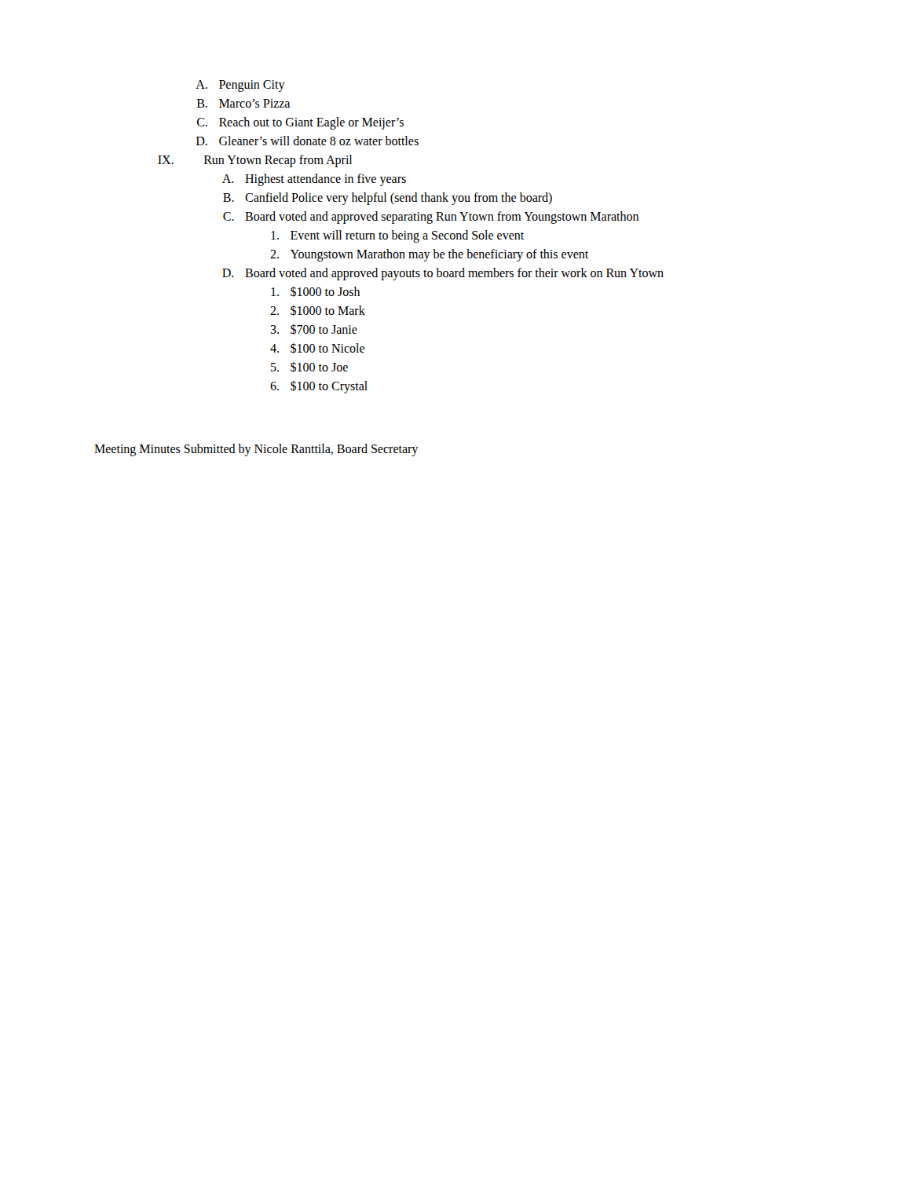Penguin City
Marco’s Pizza
Reach out to Giant Eagle or Meijer’s
Gleaner’s will donate 8 oz water bottles
Run Ytown Recap from April
Highest attendance in five years
Canfield Police very helpful (send thank you from the board)
Board voted and approved separating Run Ytown from Youngstown Marathon
Event will return to being a Second Sole event
Youngstown Marathon may be the beneficiary of this event
Board voted and approved payouts to board members for their work on Run Ytown
$1000 to Josh
$1000 to Mark
$700 to Janie
$100 to Nicole
$100 to Joe
$100 to Crystal
Meeting Minutes Submitted by Nicole Ranttila, Board Secretary